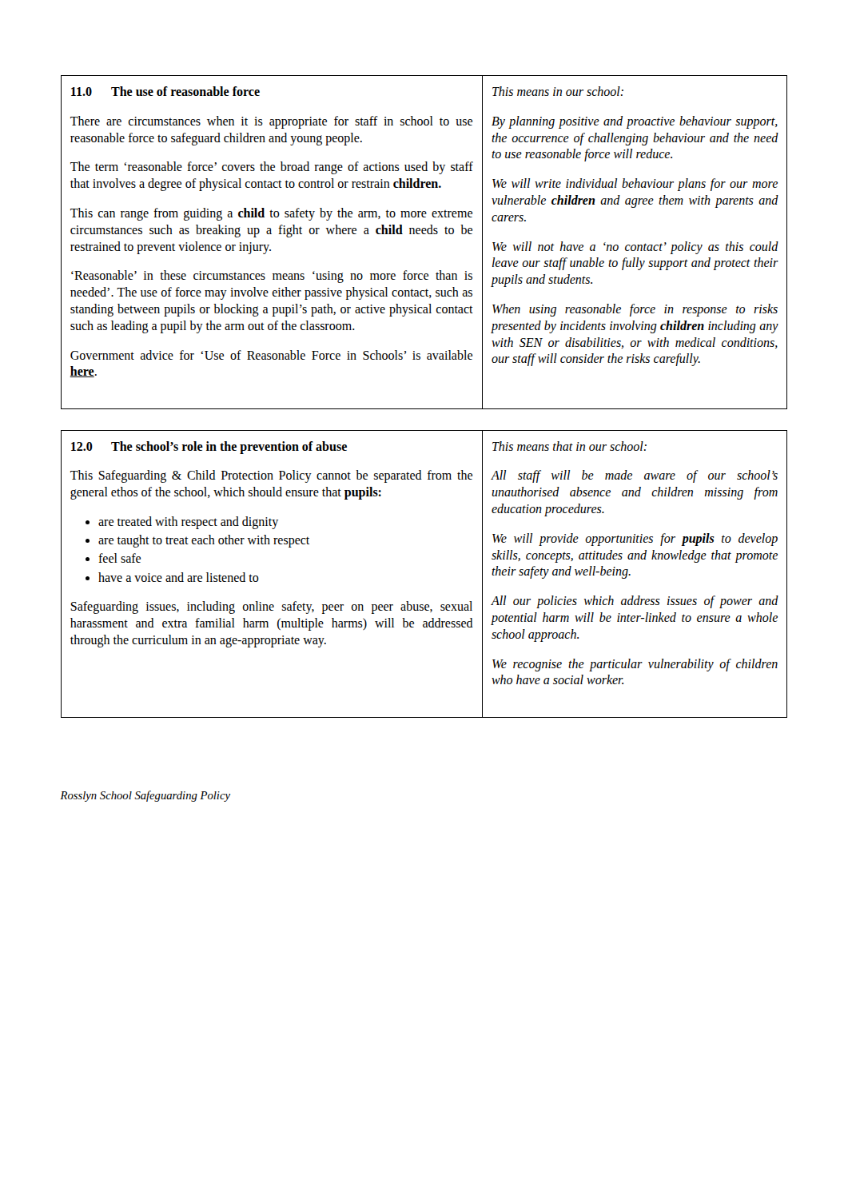| 11.0 The use of reasonable force There are circumstances when it is appropriate for staff in school to use reasonable force to safeguard children and young people. The term ‘reasonable force’ covers the broad range of actions used by staff that involves a degree of physical contact to control or restrain children. This can range from guiding a child to safety by the arm, to more extreme circumstances such as breaking up a fight or where a child needs to be restrained to prevent violence or injury. ‘Reasonable’ in these circumstances means ‘using no more force than is needed’. The use of force may involve either passive physical contact, such as standing between pupils or blocking a pupil’s path, or active physical contact such as leading a pupil by the arm out of the classroom. Government advice for ‘Use of Reasonable Force in Schools’ is available here . | This means in our school: By planning positive and proactive behaviour support, the occurrence of challenging behaviour and the need to use reasonable force will reduce. We will write individual behaviour plans for our more vulnerable children and agree them with parents and carers. We will not have a ‘no contact’ policy as this could leave our staff unable to fully support and protect their pupils and students. When using reasonable force in response to risks presented by incidents involving children including any with SEN or disabilities, or with medical conditions, our staff will consider the risks carefully. |
| 12.0 The school’s role in the prevention of abuse This Safeguarding & Child Protection Policy cannot be separated from the general ethos of the school, which should ensure that pupils: are treated with respect and dignity are taught to treat each other with respect feel safe have a voice and are listened to Safeguarding issues, including online safety, peer on peer abuse, sexual harassment and extra familial harm (multiple harms) will be addressed through the curriculum in an age-appropriate way. | This means that in our school: All staff will be made aware of our school’s unauthorised absence and children missing from education procedures. We will provide opportunities for pupils to develop skills, concepts, attitudes and knowledge that promote their safety and well-being. All our policies which address issues of power and potential harm will be inter-linked to ensure a whole school approach. We recognise the particular vulnerability of children who have a social worker. |
Rosslyn School Safeguarding Policy